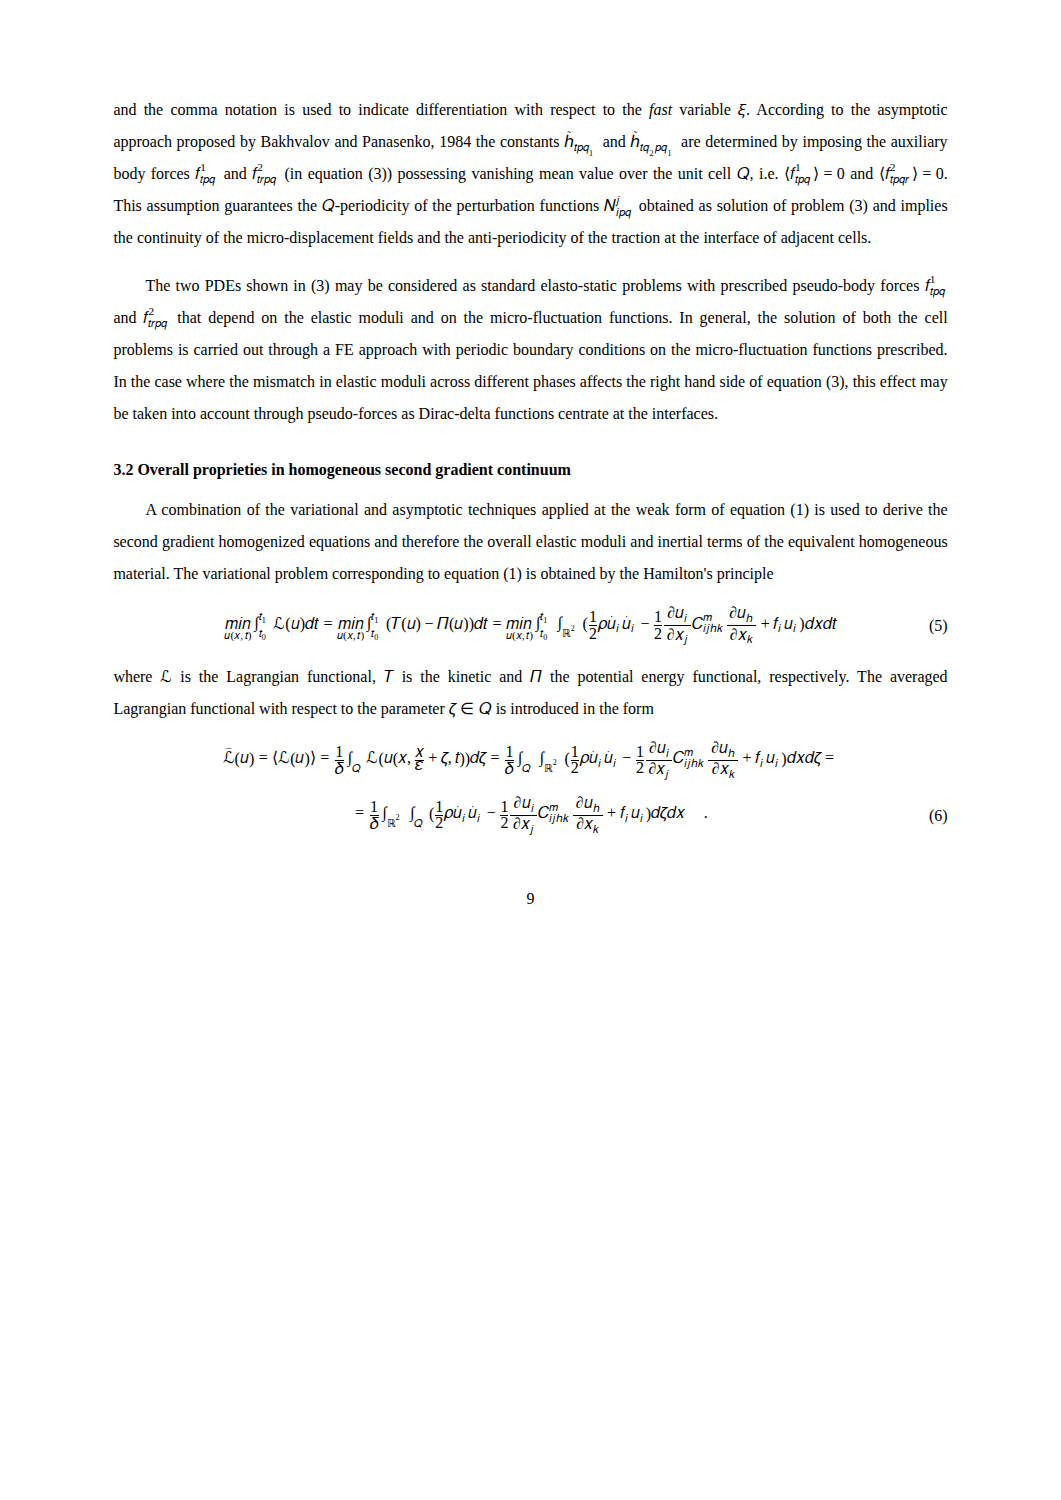and the comma notation is used to indicate differentiation with respect to the fast variable ξ. According to the asymptotic approach proposed by Bakhvalov and Panasenko, 1984 the constants h˜tpq1 and h˜tq2pq1 are determined by imposing the auxiliary body forces ftpq1 and ftrpq2 (in equation (3)) possessing vanishing mean value over the unit cell Q, i.e. ⟨ftpq1⟩=0 and ⟨ftpqr2⟩=0. This assumption guarantees the Q-periodicity of the perturbation functions Nipqj obtained as solution of problem (3) and implies the continuity of the micro-displacement fields and the anti-periodicity of the traction at the interface of adjacent cells.
The two PDEs shown in (3) may be considered as standard elasto-static problems with prescribed pseudo-body forces ftpq1 and ftrpq2 that depend on the elastic moduli and on the micro-fluctuation functions. In general, the solution of both the cell problems is carried out through a FE approach with periodic boundary conditions on the micro-fluctuation functions prescribed. In the case where the mismatch in elastic moduli across different phases affects the right hand side of equation (3), this effect may be taken into account through pseudo-forces as Dirac-delta functions centrate at the interfaces.
3.2 Overall proprieties in homogeneous second gradient continuum
A combination of the variational and asymptotic techniques applied at the weak form of equation (1) is used to derive the second gradient homogenized equations and therefore the overall elastic moduli and inertial terms of the equivalent homogeneous material. The variational problem corresponding to equation (1) is obtained by the Hamilton's principle
min u(x,t) ∫ t0 t1 ℒ(u)dt = min u(x,t) ∫ t0 t1 (T(u)−Π(u)) dt = min u(x,t) ∫ t0 t1 ∫ℝ2 ( 12 ρu̇iu̇i − 12 ∂ui∂xj Cijhkm ∂uh∂xk + fiui ) dxdt (5)
where ℒ is the Lagrangian functional, T is the kinetic and Π the potential energy functional, respectively. The averaged Lagrangian functional with respect to the parameter ζ∈Q is introduced in the form
ℒ¯ (u) = ⟨ℒ(u)⟩ = 1δ ∫Q ℒ ( u (x,xε+ζ,t) ) dζ = 1δ ∫Q ∫ℝ2 ( 12 ρu̇iu̇i − 12 ∂ui∂xj Cijhkm ∂uh∂xk + fiui ) dxdζ =
= 1δ ∫ℝ2 ∫Q ( 12 ρu̇iu̇i − 12 ∂ui∂xj Cijhkm ∂uh∂xk + fiui ) dζdx . (6)
9